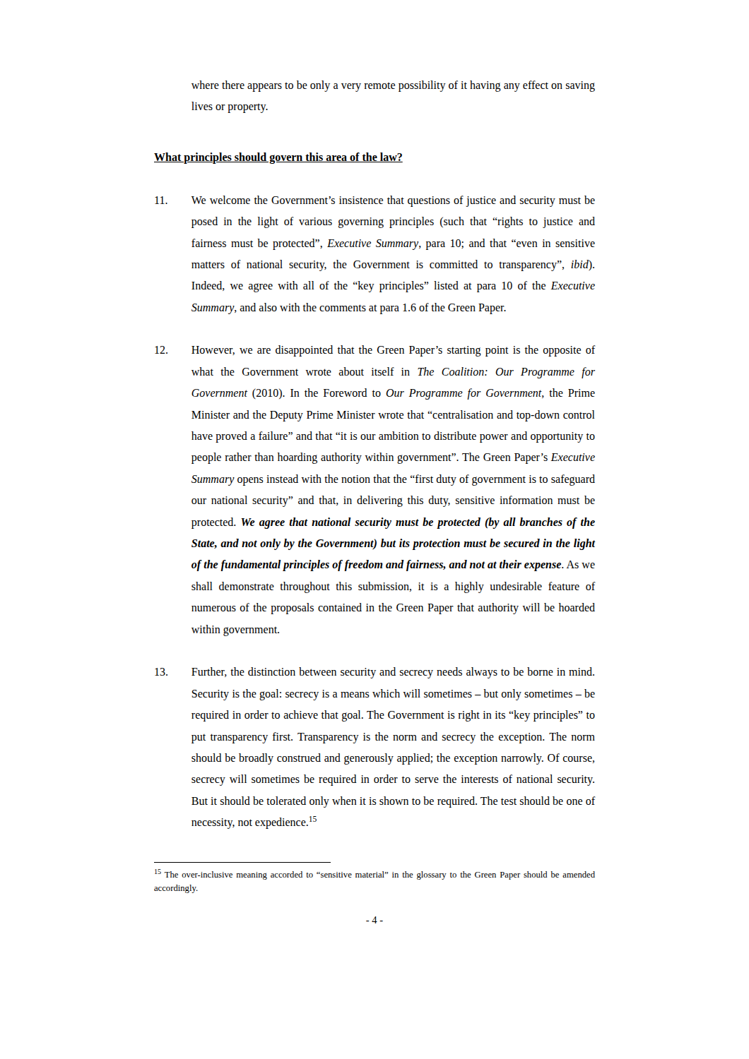where there appears to be only a very remote possibility of it having any effect on saving lives or property.
What principles should govern this area of the law?
11.
We welcome the Government’s insistence that questions of justice and security must be posed in the light of various governing principles (such that “rights to justice and fairness must be protected”, Executive Summary, para 10; and that “even in sensitive matters of national security, the Government is committed to transparency”, ibid). Indeed, we agree with all of the “key principles” listed at para 10 of the Executive Summary, and also with the comments at para 1.6 of the Green Paper.
12.
However, we are disappointed that the Green Paper’s starting point is the opposite of what the Government wrote about itself in The Coalition: Our Programme for Government (2010). In the Foreword to Our Programme for Government, the Prime Minister and the Deputy Prime Minister wrote that “centralisation and top-down control have proved a failure” and that “it is our ambition to distribute power and opportunity to people rather than hoarding authority within government”. The Green Paper’s Executive Summary opens instead with the notion that the “first duty of government is to safeguard our national security” and that, in delivering this duty, sensitive information must be protected. We agree that national security must be protected (by all branches of the State, and not only by the Government) but its protection must be secured in the light of the fundamental principles of freedom and fairness, and not at their expense. As we shall demonstrate throughout this submission, it is a highly undesirable feature of numerous of the proposals contained in the Green Paper that authority will be hoarded within government.
13.
Further, the distinction between security and secrecy needs always to be borne in mind. Security is the goal: secrecy is a means which will sometimes – but only sometimes – be required in order to achieve that goal. The Government is right in its “key principles” to put transparency first. Transparency is the norm and secrecy the exception. The norm should be broadly construed and generously applied; the exception narrowly. Of course, secrecy will sometimes be required in order to serve the interests of national security. But it should be tolerated only when it is shown to be required. The test should be one of necessity, not expedience.15
15 The over-inclusive meaning accorded to “sensitive material” in the glossary to the Green Paper should be amended accordingly.
- 4 -